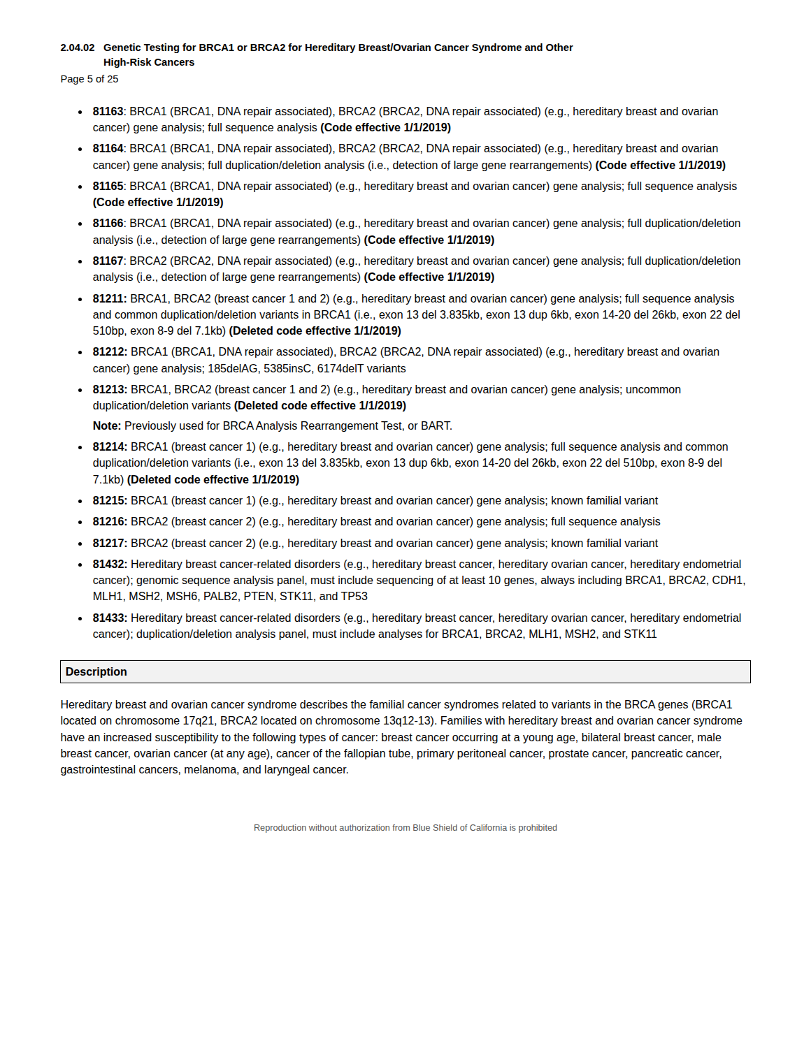2.04.02 Genetic Testing for BRCA1 or BRCA2 for Hereditary Breast/Ovarian Cancer Syndrome and Other High-Risk Cancers
Page 5 of 25
81163: BRCA1 (BRCA1, DNA repair associated), BRCA2 (BRCA2, DNA repair associated) (e.g., hereditary breast and ovarian cancer) gene analysis; full sequence analysis (Code effective 1/1/2019)
81164: BRCA1 (BRCA1, DNA repair associated), BRCA2 (BRCA2, DNA repair associated) (e.g., hereditary breast and ovarian cancer) gene analysis; full duplication/deletion analysis (i.e., detection of large gene rearrangements) (Code effective 1/1/2019)
81165: BRCA1 (BRCA1, DNA repair associated) (e.g., hereditary breast and ovarian cancer) gene analysis; full sequence analysis (Code effective 1/1/2019)
81166: BRCA1 (BRCA1, DNA repair associated) (e.g., hereditary breast and ovarian cancer) gene analysis; full duplication/deletion analysis (i.e., detection of large gene rearrangements) (Code effective 1/1/2019)
81167: BRCA2 (BRCA2, DNA repair associated) (e.g., hereditary breast and ovarian cancer) gene analysis; full duplication/deletion analysis (i.e., detection of large gene rearrangements) (Code effective 1/1/2019)
81211: BRCA1, BRCA2 (breast cancer 1 and 2) (e.g., hereditary breast and ovarian cancer) gene analysis; full sequence analysis and common duplication/deletion variants in BRCA1 (i.e., exon 13 del 3.835kb, exon 13 dup 6kb, exon 14-20 del 26kb, exon 22 del 510bp, exon 8-9 del 7.1kb) (Deleted code effective 1/1/2019)
81212: BRCA1 (BRCA1, DNA repair associated), BRCA2 (BRCA2, DNA repair associated) (e.g., hereditary breast and ovarian cancer) gene analysis; 185delAG, 5385insC, 6174delT variants
81213: BRCA1, BRCA2 (breast cancer 1 and 2) (e.g., hereditary breast and ovarian cancer) gene analysis; uncommon duplication/deletion variants (Deleted code effective 1/1/2019) Note: Previously used for BRCA Analysis Rearrangement Test, or BART.
81214: BRCA1 (breast cancer 1) (e.g., hereditary breast and ovarian cancer) gene analysis; full sequence analysis and common duplication/deletion variants (i.e., exon 13 del 3.835kb, exon 13 dup 6kb, exon 14-20 del 26kb, exon 22 del 510bp, exon 8-9 del 7.1kb) (Deleted code effective 1/1/2019)
81215: BRCA1 (breast cancer 1) (e.g., hereditary breast and ovarian cancer) gene analysis; known familial variant
81216: BRCA2 (breast cancer 2) (e.g., hereditary breast and ovarian cancer) gene analysis; full sequence analysis
81217: BRCA2 (breast cancer 2) (e.g., hereditary breast and ovarian cancer) gene analysis; known familial variant
81432: Hereditary breast cancer-related disorders (e.g., hereditary breast cancer, hereditary ovarian cancer, hereditary endometrial cancer); genomic sequence analysis panel, must include sequencing of at least 10 genes, always including BRCA1, BRCA2, CDH1, MLH1, MSH2, MSH6, PALB2, PTEN, STK11, and TP53
81433: Hereditary breast cancer-related disorders (e.g., hereditary breast cancer, hereditary ovarian cancer, hereditary endometrial cancer); duplication/deletion analysis panel, must include analyses for BRCA1, BRCA2, MLH1, MSH2, and STK11
Description
Hereditary breast and ovarian cancer syndrome describes the familial cancer syndromes related to variants in the BRCA genes (BRCA1 located on chromosome 17q21, BRCA2 located on chromosome 13q12-13). Families with hereditary breast and ovarian cancer syndrome have an increased susceptibility to the following types of cancer: breast cancer occurring at a young age, bilateral breast cancer, male breast cancer, ovarian cancer (at any age), cancer of the fallopian tube, primary peritoneal cancer, prostate cancer, pancreatic cancer, gastrointestinal cancers, melanoma, and laryngeal cancer.
Reproduction without authorization from Blue Shield of California is prohibited